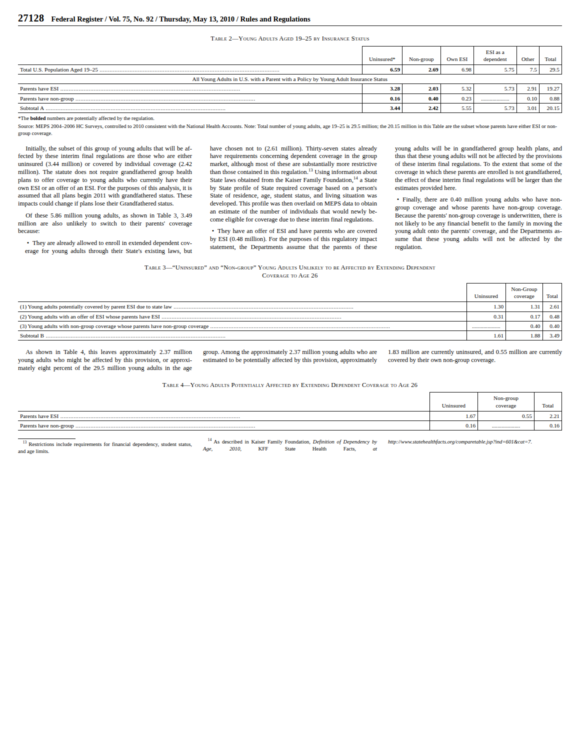27128
Federal Register / Vol. 75, No. 92 / Thursday, May 13, 2010 / Rules and Regulations
Table 2—Young Adults Aged 19–25 by Insurance Status
| | Uninsured* | Non-group | Own ESI | ESI as a dependent | Other | Total |
| --- | --- | --- | --- | --- | --- | --- |
| Total U.S. Population Aged 19–25 | 6.59 | 2.69 | 6.98 | 5.75 | 7.5 | 29.5 |
| All Young Adults in U.S. with a Parent with a Policy by Young Adult Insurance Status |
| Parents have ESI | 3.28 | 2.03 | 5.32 | 5.73 | 2.91 | 19.27 |
| Parents have non-group | 0.16 | 0.40 | 0.23 | .................... | 0.10 | 0.88 |
| Subtotal A | 3.44 | 2.42 | 5.55 | 5.73 | 3.01 | 20.15 |
*The bolded numbers are potentially affected by the regulation.
Source: MEPS 2004–2006 HC Surveys, controlled to 2010 consistent with the National Health Accounts. Note: Total number of young adults, age 19–25 is 29.5 million; the 20.15 million in this Table are the subset whose parents have either ESI or non-group coverage.
Initially, the subset of this group of young adults that will be affected by these interim final regulations are those who are either uninsured (3.44 million) or covered by individual coverage (2.42 million). The statute does not require grandfathered group health plans to offer coverage to young adults who currently have their own ESI or an offer of an ESI. For the purposes of this analysis, it is assumed that all plans begin 2011 with grandfathered status. These impacts could change if plans lose their Grandfathered status.
Of these 5.86 million young adults, as shown in Table 3, 3.49 million are also unlikely to switch to their parents' coverage because:
They are already allowed to enroll in extended dependent coverage for young adults through their State's existing laws, but have chosen not to (2.61 million). Thirty-seven states already have requirements concerning dependent coverage in the group market, although most of these are substantially more restrictive than those contained in this regulation.13 Using information about State laws obtained from the Kaiser Family Foundation,14 a State by State profile of State required coverage based on a person's State of residence, age, student status, and living situation was developed. This profile was then overlaid on MEPS data to obtain an estimate of the number of individuals that would newly become eligible for coverage due to these interim final regulations.
They have an offer of ESI and have parents who are covered by ESI (0.48 million). For the purposes of this regulatory impact statement, the Departments assume that the parents of these young adults will be in grandfathered group health plans, and thus that these young adults will not be affected by the provisions of these interim final regulations. To the extent that some of the coverage in which these parents are enrolled is not grandfathered, the effect of these interim final regulations will be larger than the estimates provided here.
Finally, there are 0.40 million young adults who have non-group coverage and whose parents have non-group coverage. Because the parents' non-group coverage is underwritten, there is not likely to be any financial benefit to the family in moving the young adult onto the parents' coverage, and the Departments assume that these young adults will not be affected by the regulation.
Table 3—“Uninsured” and “Non-group” Young Adults Unlikely to be Affected by Extending Dependent
Coverage to Age 26
| | Uninsured | Non-Group coverage | Total |
| --- | --- | --- | --- |
| (1) Young adults potentially covered by parent ESI due to state law | 1.30 | 1.31 | 2.61 |
| (2) Young adults with an offer of ESI whose parents have ESI | 0.31 | 0.17 | 0.48 |
| (3) Young adults with non-group coverage whose parents have non-group coverage | .................... | 0.40 | 0.40 |
| Subtotal B | 1.61 | 1.88 | 3.49 |
As shown in Table 4, this leaves approximately 2.37 million young adults who might be affected by this provision, or approximately eight percent of the 29.5 million young adults in the age group. Among the approximately 2.37 million young adults who are estimated to be potentially affected by this provision, approximately 1.83 million are currently uninsured, and 0.55 million are currently covered by their own non-group coverage.
Table 4—Young Adults Potentially Affected by Extending Dependent Coverage to Age 26
| | Uninsured | Non-group coverage | Total |
| --- | --- | --- | --- |
| Parents have ESI | 1.67 | 0.55 | 2.21 |
| Parents have non-group | 0.16 | .................... | 0.16 |
13 Restrictions include requirements for financial dependency, student status, and age limits.
14 As described in Kaiser Family Foundation, Definition of Dependency by Age, 2010, KFF State Health Facts, at http://www.statehealthfacts.org/comparetable.jsp?ind=601&cat=7.